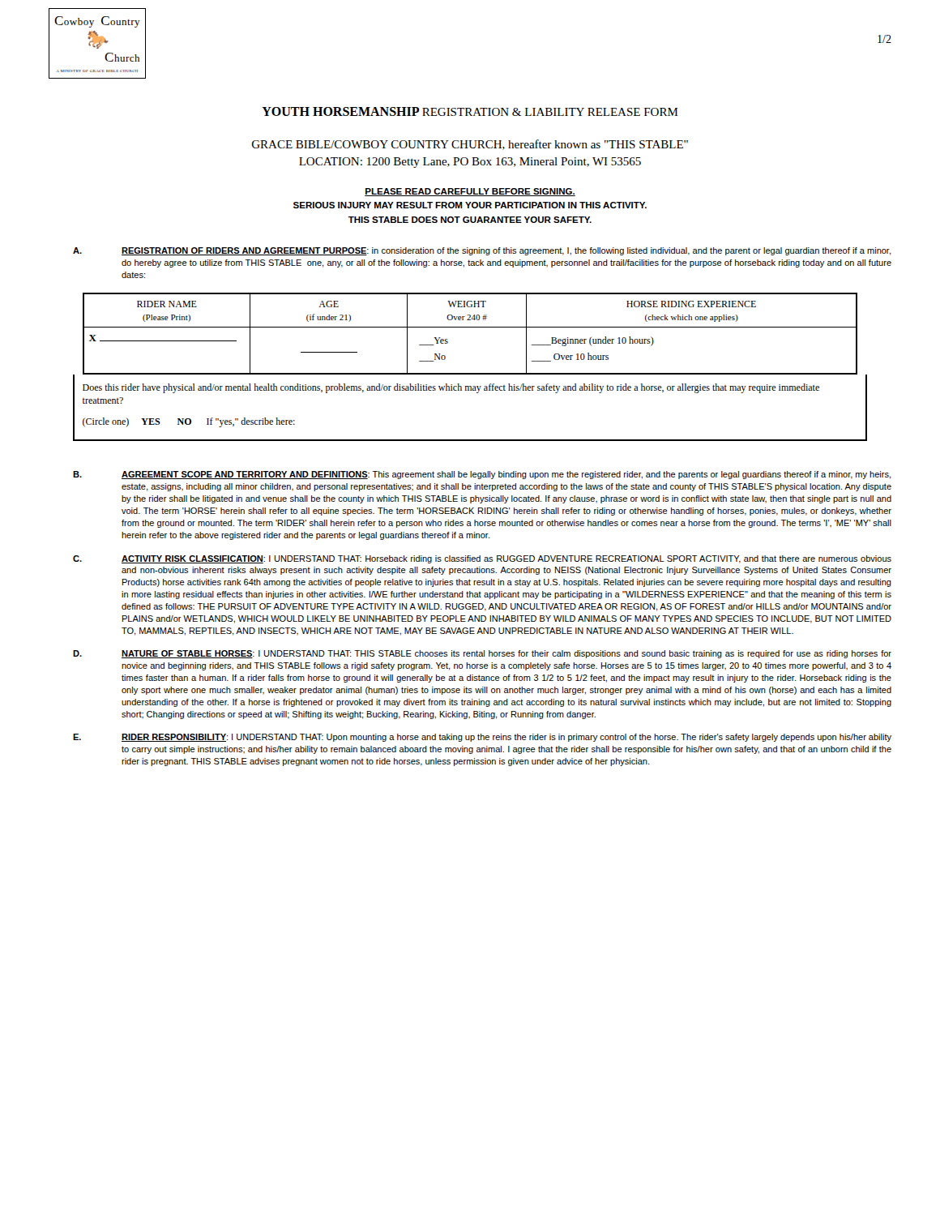Cowboy Country
🐎
Church
A MINISTRY OF GRACE BIBLE CHURCH
1/2
YOUTH HORSEMANSHIP REGISTRATION & LIABILITY RELEASE FORM
GRACE BIBLE/COWBOY COUNTRY CHURCH, hereafter known as "THIS STABLE"
LOCATION: 1200 Betty Lane, PO Box 163, Mineral Point, WI 53565
PLEASE READ CAREFULLY BEFORE SIGNING.
SERIOUS INJURY MAY RESULT FROM YOUR PARTICIPATION IN THIS ACTIVITY.
THIS STABLE DOES NOT GUARANTEE YOUR SAFETY.
A.
REGISTRATION OF RIDERS AND AGREEMENT PURPOSE: in consideration of the signing of this agreement, I, the following listed individual, and the parent or legal guardian thereof if a minor, do hereby agree to utilize from THIS STABLE one, any, or all of the following: a horse, tack and equipment, personnel and trail/facilities for the purpose of horseback riding today and on all future dates:
| RIDER NAME (Please Print) | AGE (if under 21) | WEIGHT Over 240 # | HORSE RIDING EXPERIENCE (check which one applies) |
| --- | --- | --- | --- |
| X | | ___Yes ___No | ____Beginner (under 10 hours) ____ Over 10 hours |
Does this rider have physical and/or mental health conditions, problems, and/or disabilities which may affect his/her safety and ability to ride a horse, or allergies that may require immediate treatment?
(Circle one) YES NO If "yes," describe here:
B.
AGREEMENT SCOPE AND TERRITORY AND DEFINITIONS: This agreement shall be legally binding upon me the registered rider, and the parents or legal guardians thereof if a minor, my heirs, estate, assigns, including all minor children, and personal representatives; and it shall be interpreted according to the laws of the state and county of THIS STABLE'S physical location. Any dispute by the rider shall be litigated in and venue shall be the county in which THIS STABLE is physically located. If any clause, phrase or word is in conflict with state law, then that single part is null and void. The term 'HORSE' herein shall refer to all equine species. The term 'HORSEBACK RIDING' herein shall refer to riding or otherwise handling of horses, ponies, mules, or donkeys, whether from the ground or mounted. The term 'RIDER' shall herein refer to a person who rides a horse mounted or otherwise handles or comes near a horse from the ground. The terms 'I', 'ME' 'MY' shall herein refer to the above registered rider and the parents or legal guardians thereof if a minor.
C.
ACTIVITY RISK CLASSIFICATION: I UNDERSTAND THAT: Horseback riding is classified as RUGGED ADVENTURE RECREATIONAL SPORT ACTIVITY, and that there are numerous obvious and non-obvious inherent risks always present in such activity despite all safety precautions. According to NEISS (National Electronic Injury Surveillance Systems of United States Consumer Products) horse activities rank 64th among the activities of people relative to injuries that result in a stay at U.S. hospitals. Related injuries can be severe requiring more hospital days and resulting in more lasting residual effects than injuries in other activities. I/WE further understand that applicant may be participating in a "WILDERNESS EXPERIENCE" and that the meaning of this term is defined as follows: THE PURSUIT OF ADVENTURE TYPE ACTIVITY IN A WILD. RUGGED, AND UNCULTIVATED AREA OR REGION, AS OF FOREST and/or HILLS and/or MOUNTAINS and/or PLAINS and/or WETLANDS, WHICH WOULD LIKELY BE UNINHABITED BY PEOPLE AND INHABITED BY WILD ANIMALS OF MANY TYPES AND SPECIES TO INCLUDE, BUT NOT LIMITED TO, MAMMALS, REPTILES, AND INSECTS, WHICH ARE NOT TAME, MAY BE SAVAGE AND UNPREDICTABLE IN NATURE AND ALSO WANDERING AT THEIR WILL.
D.
NATURE OF STABLE HORSES: I UNDERSTAND THAT: THIS STABLE chooses its rental horses for their calm dispositions and sound basic training as is required for use as riding horses for novice and beginning riders, and THIS STABLE follows a rigid safety program. Yet, no horse is a completely safe horse. Horses are 5 to 15 times larger, 20 to 40 times more powerful, and 3 to 4 times faster than a human. If a rider falls from horse to ground it will generally be at a distance of from 3 1/2 to 5 1/2 feet, and the impact may result in injury to the rider. Horseback riding is the only sport where one much smaller, weaker predator animal (human) tries to impose its will on another much larger, stronger prey animal with a mind of his own (horse) and each has a limited understanding of the other. If a horse is frightened or provoked it may divert from its training and act according to its natural survival instincts which may include, but are not limited to: Stopping short; Changing directions or speed at will; Shifting its weight; Bucking, Rearing, Kicking, Biting, or Running from danger.
E.
RIDER RESPONSIBILITY: I UNDERSTAND THAT: Upon mounting a horse and taking up the reins the rider is in primary control of the horse. The rider's safety largely depends upon his/her ability to carry out simple instructions; and his/her ability to remain balanced aboard the moving animal. I agree that the rider shall be responsible for his/her own safety, and that of an unborn child if the rider is pregnant. THIS STABLE advises pregnant women not to ride horses, unless permission is given under advice of her physician.